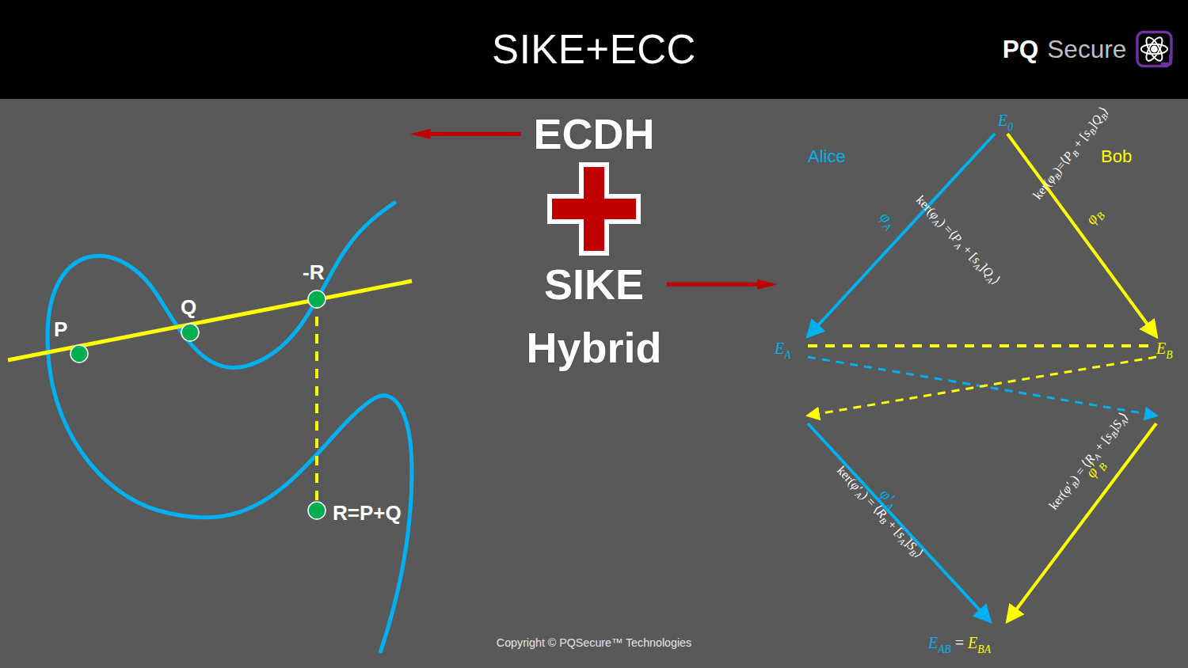SIKE+ECC
PQ Secure
P Q -R R=P+Q
ECDH
SIKE
Hybrid
E0 Alice Bob φA ker(φA) =⟨PA + [sA]QA⟩ φB ker(φB)=⟨PB + [sB]QB⟩ EA EB φ′A ker(φ′A) = ⟨RB + [sA]SB⟩ φ′B ker(φ′B) = ⟨RA + [sB]SA⟩ EAB = EBA
Copyright © PQSecure™ Technologies